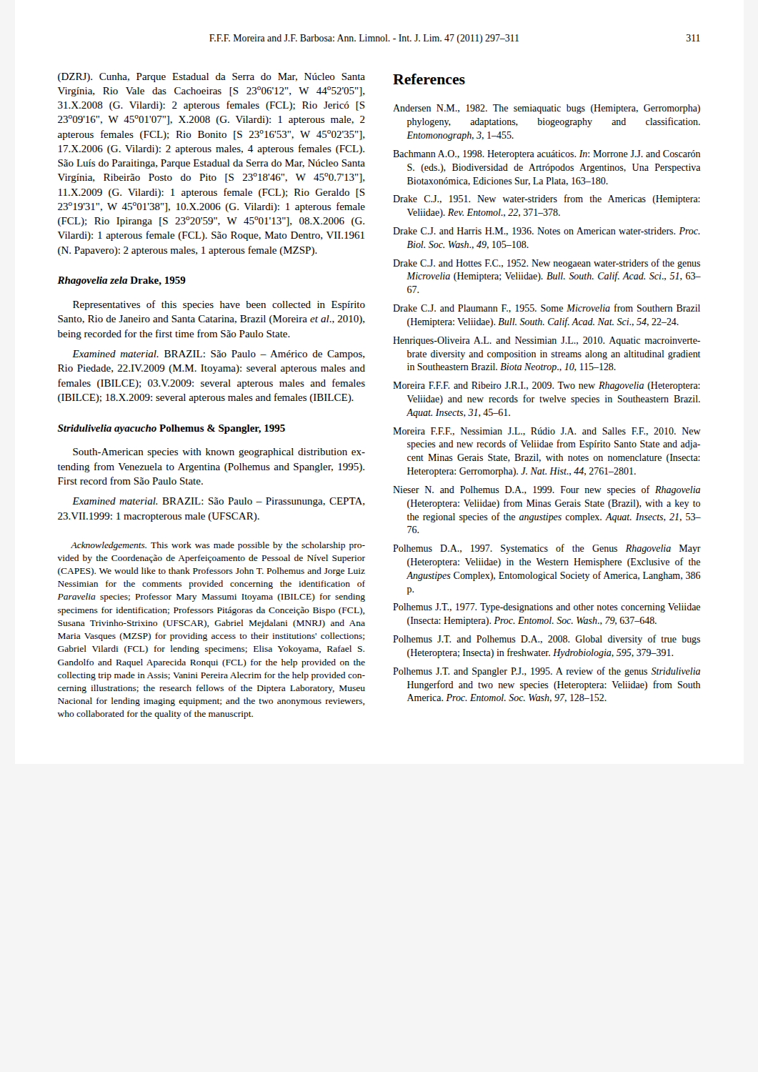F.F.F. Moreira and J.F. Barbosa: Ann. Limnol. - Int. J. Lim. 47 (2011) 297–311
311
(DZRJ). Cunha, Parque Estadual da Serra do Mar, Núcleo Santa Virgínia, Rio Vale das Cachoeiras [S 23o06'12", W 44o52'05"], 31.X.2008 (G. Vilardi): 2 apterous females (FCL); Rio Jericó [S 23o09'16", W 45o01'07"], X.2008 (G. Vilardi): 1 apterous male, 2 apterous females (FCL); Rio Bonito [S 23o16'53", W 45o02'35"], 17.X.2006 (G. Vilardi): 2 apterous males, 4 apterous females (FCL). São Luís do Paraitinga, Parque Estadual da Serra do Mar, Núcleo Santa Virgínia, Ribeirão Posto do Pito [S 23o18'46", W 45o0.7'13"], 11.X.2009 (G. Vilardi): 1 apterous female (FCL); Rio Geraldo [S 23o19'31", W 45o01'38"], 10.X.2006 (G. Vilardi): 1 apterous female (FCL); Rio Ipiranga [S 23o20'59", W 45o01'13"], 08.X.2006 (G. Vilardi): 1 apterous female (FCL). São Roque, Mato Dentro, VII.1961 (N. Papavero): 2 apterous males, 1 apterous female (MZSP).
Rhagovelia zela Drake, 1959
Representatives of this species have been collected in Espírito Santo, Rio de Janeiro and Santa Catarina, Brazil (Moreira et al., 2010), being recorded for the first time from São Paulo State.
Examined material. BRAZIL: São Paulo – Américo de Campos, Rio Piedade, 22.IV.2009 (M.M. Itoyama): several apterous males and females (IBILCE); 03.V.2009: several apterous males and females (IBILCE); 18.X.2009: several apterous males and females (IBILCE).
Stridulivelia ayacucho Polhemus & Spangler, 1995
South-American species with known geographical distribution extending from Venezuela to Argentina (Polhemus and Spangler, 1995). First record from São Paulo State.
Examined material. BRAZIL: São Paulo – Pirassununga, CEPTA, 23.VII.1999: 1 macropterous male (UFSCAR).
Acknowledgements. This work was made possible by the scholarship provided by the Coordenação de Aperfeiçoamento de Pessoal de Nível Superior (CAPES). We would like to thank Professors John T. Polhemus and Jorge Luiz Nessimian for the comments provided concerning the identification of Paravelia species; Professor Mary Massumi Itoyama (IBILCE) for sending specimens for identification; Professors Pitágoras da Conceição Bispo (FCL), Susana Trivinho-Strixino (UFSCAR), Gabriel Mejdalani (MNRJ) and Ana Maria Vasques (MZSP) for providing access to their institutions' collections; Gabriel Vilardi (FCL) for lending specimens; Elisa Yokoyama, Rafael S. Gandolfo and Raquel Aparecida Ronqui (FCL) for the help provided on the collecting trip made in Assis; Vanini Pereira Alecrim for the help provided concerning illustrations; the research fellows of the Diptera Laboratory, Museu Nacional for lending imaging equipment; and the two anonymous reviewers, who collaborated for the quality of the manuscript.
References
Andersen N.M., 1982. The semiaquatic bugs (Hemiptera, Gerromorpha) phylogeny, adaptations, biogeography and classification. Entomonograph, 3, 1–455.
Bachmann A.O., 1998. Heteroptera acuáticos. In: Morrone J.J. and Coscarón S. (eds.), Biodiversidad de Artrópodos Argentinos, Una Perspectiva Biotaxonómica, Ediciones Sur, La Plata, 163–180.
Drake C.J., 1951. New water-striders from the Americas (Hemiptera: Veliidae). Rev. Entomol., 22, 371–378.
Drake C.J. and Harris H.M., 1936. Notes on American water-striders. Proc. Biol. Soc. Wash., 49, 105–108.
Drake C.J. and Hottes F.C., 1952. New neogaean water-striders of the genus Microvelia (Hemiptera; Veliidae). Bull. South. Calif. Acad. Sci., 51, 63–67.
Drake C.J. and Plaumann F., 1955. Some Microvelia from Southern Brazil (Hemiptera: Veliidae). Bull. South. Calif. Acad. Nat. Sci., 54, 22–24.
Henriques-Oliveira A.L. and Nessimian J.L., 2010. Aquatic macroinvertebrate diversity and composition in streams along an altitudinal gradient in Southeastern Brazil. Biota Neotrop., 10, 115–128.
Moreira F.F.F. and Ribeiro J.R.I., 2009. Two new Rhagovelia (Heteroptera: Veliidae) and new records for twelve species in Southeastern Brazil. Aquat. Insects, 31, 45–61.
Moreira F.F.F., Nessimian J.L., Rúdio J.A. and Salles F.F., 2010. New species and new records of Veliidae from Espírito Santo State and adjacent Minas Gerais State, Brazil, with notes on nomenclature (Insecta: Heteroptera: Gerromorpha). J. Nat. Hist., 44, 2761–2801.
Nieser N. and Polhemus D.A., 1999. Four new species of Rhagovelia (Heteroptera: Veliidae) from Minas Gerais State (Brazil), with a key to the regional species of the angustipes complex. Aquat. Insects, 21, 53–76.
Polhemus D.A., 1997. Systematics of the Genus Rhagovelia Mayr (Heteroptera: Veliidae) in the Western Hemisphere (Exclusive of the Angustipes Complex), Entomological Society of America, Langham, 386 p.
Polhemus J.T., 1977. Type-designations and other notes concerning Veliidae (Insecta: Hemiptera). Proc. Entomol. Soc. Wash., 79, 637–648.
Polhemus J.T. and Polhemus D.A., 2008. Global diversity of true bugs (Heteroptera; Insecta) in freshwater. Hydrobiologia, 595, 379–391.
Polhemus J.T. and Spangler P.J., 1995. A review of the genus Stridulivelia Hungerford and two new species (Heteroptera: Veliidae) from South America. Proc. Entomol. Soc. Wash, 97, 128–152.